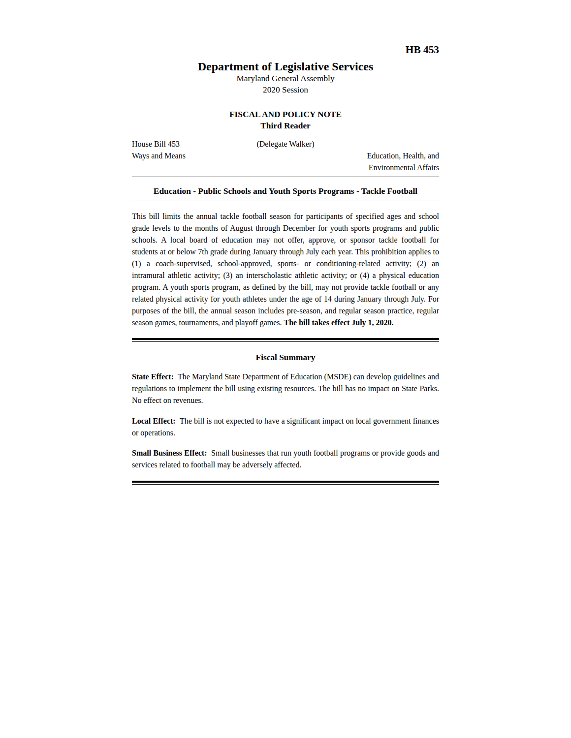HB 453
Department of Legislative Services
Maryland General Assembly
2020 Session
FISCAL AND POLICY NOTE Third Reader
| House Bill 453 | (Delegate Walker) | |
| Ways and Means | | Education, Health, and Environmental Affairs |
Education - Public Schools and Youth Sports Programs - Tackle Football
This bill limits the annual tackle football season for participants of specified ages and school grade levels to the months of August through December for youth sports programs and public schools. A local board of education may not offer, approve, or sponsor tackle football for students at or below 7th grade during January through July each year. This prohibition applies to (1) a coach-supervised, school-approved, sports- or conditioning-related activity; (2) an intramural athletic activity; (3) an interscholastic athletic activity; or (4) a physical education program. A youth sports program, as defined by the bill, may not provide tackle football or any related physical activity for youth athletes under the age of 14 during January through July. For purposes of the bill, the annual season includes pre-season, and regular season practice, regular season games, tournaments, and playoff games. The bill takes effect July 1, 2020.
Fiscal Summary
State Effect: The Maryland State Department of Education (MSDE) can develop guidelines and regulations to implement the bill using existing resources. The bill has no impact on State Parks. No effect on revenues.
Local Effect: The bill is not expected to have a significant impact on local government finances or operations.
Small Business Effect: Small businesses that run youth football programs or provide goods and services related to football may be adversely affected.